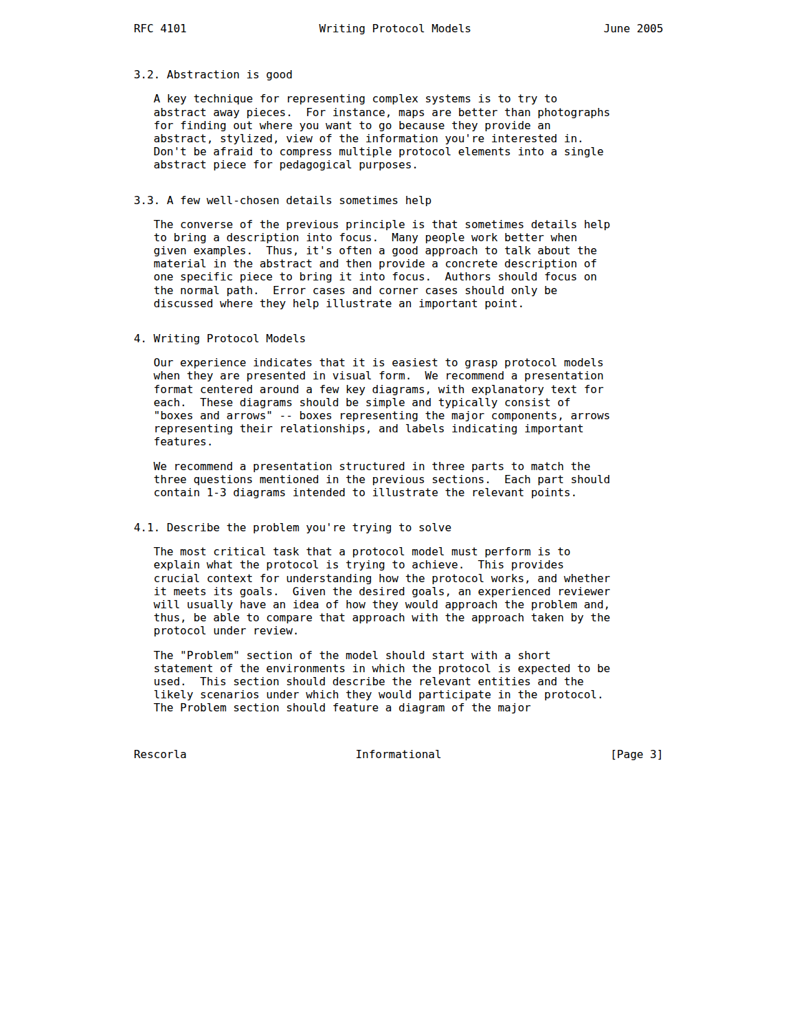RFC 4101 Writing Protocol Models June 2005
3.2. Abstraction is good
A key technique for representing complex systems is to try to abstract away pieces. For instance, maps are better than photographs for finding out where you want to go because they provide an abstract, stylized, view of the information you're interested in. Don't be afraid to compress multiple protocol elements into a single abstract piece for pedagogical purposes.
3.3. A few well-chosen details sometimes help
The converse of the previous principle is that sometimes details help to bring a description into focus. Many people work better when given examples. Thus, it's often a good approach to talk about the material in the abstract and then provide a concrete description of one specific piece to bring it into focus. Authors should focus on the normal path. Error cases and corner cases should only be discussed where they help illustrate an important point.
4. Writing Protocol Models
Our experience indicates that it is easiest to grasp protocol models when they are presented in visual form. We recommend a presentation format centered around a few key diagrams, with explanatory text for each. These diagrams should be simple and typically consist of "boxes and arrows" -- boxes representing the major components, arrows representing their relationships, and labels indicating important features.
We recommend a presentation structured in three parts to match the three questions mentioned in the previous sections. Each part should contain 1-3 diagrams intended to illustrate the relevant points.
4.1. Describe the problem you're trying to solve
The most critical task that a protocol model must perform is to explain what the protocol is trying to achieve. This provides crucial context for understanding how the protocol works, and whether it meets its goals. Given the desired goals, an experienced reviewer will usually have an idea of how they would approach the problem and, thus, be able to compare that approach with the approach taken by the protocol under review.
The "Problem" section of the model should start with a short statement of the environments in which the protocol is expected to be used. This section should describe the relevant entities and the likely scenarios under which they would participate in the protocol. The Problem section should feature a diagram of the major
Rescorla Informational [Page 3]